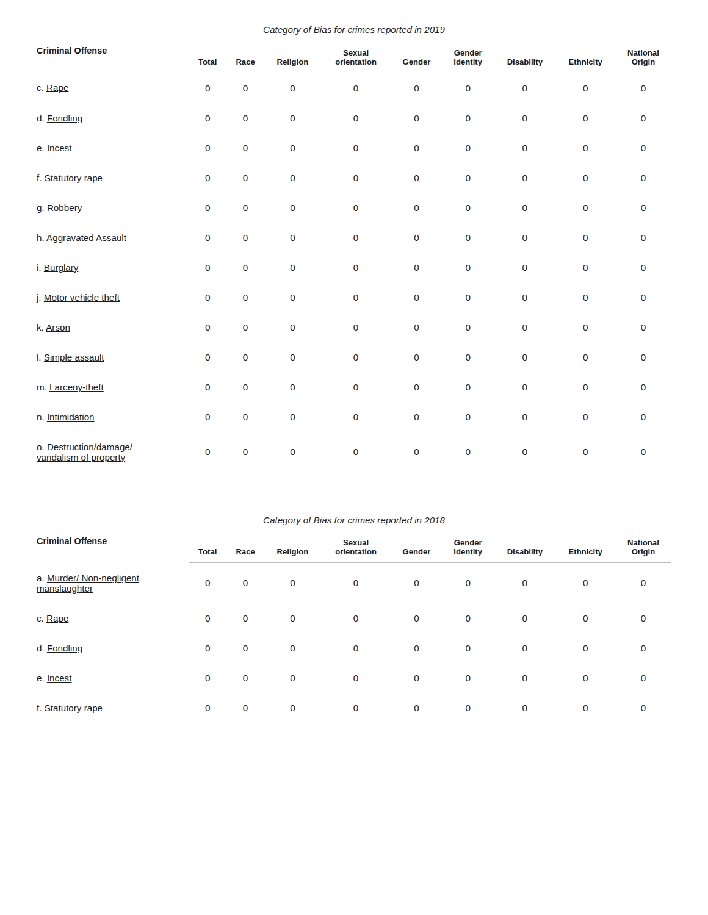Category of Bias for crimes reported in 2019
| Criminal Offense | Total | Race | Religion | Sexual orientation | Gender | Gender Identity | Disability | Ethnicity | National Origin |
| --- | --- | --- | --- | --- | --- | --- | --- | --- | --- |
| c. Rape | 0 | 0 | 0 | 0 | 0 | 0 | 0 | 0 | 0 |
| d. Fondling | 0 | 0 | 0 | 0 | 0 | 0 | 0 | 0 | 0 |
| e. Incest | 0 | 0 | 0 | 0 | 0 | 0 | 0 | 0 | 0 |
| f. Statutory rape | 0 | 0 | 0 | 0 | 0 | 0 | 0 | 0 | 0 |
| g. Robbery | 0 | 0 | 0 | 0 | 0 | 0 | 0 | 0 | 0 |
| h. Aggravated Assault | 0 | 0 | 0 | 0 | 0 | 0 | 0 | 0 | 0 |
| i. Burglary | 0 | 0 | 0 | 0 | 0 | 0 | 0 | 0 | 0 |
| j. Motor vehicle theft | 0 | 0 | 0 | 0 | 0 | 0 | 0 | 0 | 0 |
| k. Arson | 0 | 0 | 0 | 0 | 0 | 0 | 0 | 0 | 0 |
| l. Simple assault | 0 | 0 | 0 | 0 | 0 | 0 | 0 | 0 | 0 |
| m. Larceny-theft | 0 | 0 | 0 | 0 | 0 | 0 | 0 | 0 | 0 |
| n. Intimidation | 0 | 0 | 0 | 0 | 0 | 0 | 0 | 0 | 0 |
| o. Destruction/damage/ vandalism of property | 0 | 0 | 0 | 0 | 0 | 0 | 0 | 0 | 0 |
Category of Bias for crimes reported in 2018
| Criminal Offense | Total | Race | Religion | Sexual orientation | Gender | Gender Identity | Disability | Ethnicity | National Origin |
| --- | --- | --- | --- | --- | --- | --- | --- | --- | --- |
| a. Murder/ Non-negligent manslaughter | 0 | 0 | 0 | 0 | 0 | 0 | 0 | 0 | 0 |
| c. Rape | 0 | 0 | 0 | 0 | 0 | 0 | 0 | 0 | 0 |
| d. Fondling | 0 | 0 | 0 | 0 | 0 | 0 | 0 | 0 | 0 |
| e. Incest | 0 | 0 | 0 | 0 | 0 | 0 | 0 | 0 | 0 |
| f. Statutory rape | 0 | 0 | 0 | 0 | 0 | 0 | 0 | 0 | 0 |